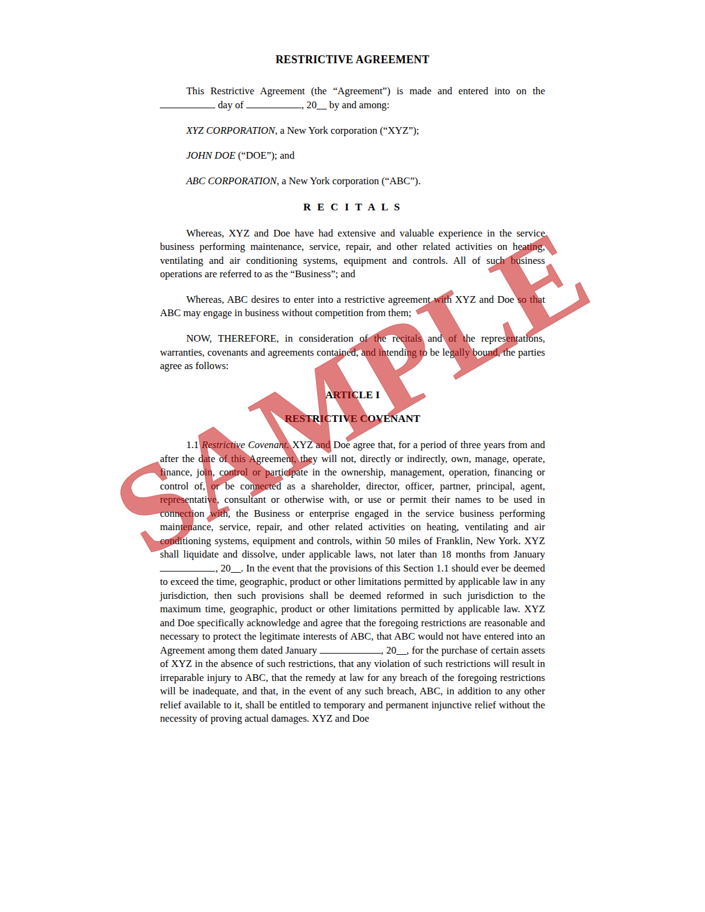SAMPLE
RESTRICTIVE AGREEMENT
This Restrictive Agreement (the “Agreement”) is made and entered into on the day of , 20__ by and among:
XYZ CORPORATION, a New York corporation (“XYZ”);
JOHN DOE (“DOE”); and
ABC CORPORATION, a New York corporation (“ABC”).
R E C I T A L S
Whereas, XYZ and Doe have had extensive and valuable experience in the service business performing maintenance, service, repair, and other related activities on heating, ventilating and air conditioning systems, equipment and controls. All of such business operations are referred to as the “Business”; and
Whereas, ABC desires to enter into a restrictive agreement with XYZ and Doe so that ABC may engage in business without competition from them;
NOW, THEREFORE, in consideration of the recitals and of the representations, warranties, covenants and agreements contained, and intending to be legally bound, the parties agree as follows:
ARTICLE I
RESTRICTIVE COVENANT
1.1 Restrictive Covenant. XYZ and Doe agree that, for a period of three years from and after the date of this Agreement, they will not, directly or indirectly, own, manage, operate, finance, join, control or participate in the ownership, management, operation, financing or control of, or be connected as a shareholder, director, officer, partner, principal, agent, representative, consultant or otherwise with, or use or permit their names to be used in connection with, the Business or enterprise engaged in the service business performing maintenance, service, repair, and other related activities on heating, ventilating and air conditioning systems, equipment and controls, within 50 miles of Franklin, New York. XYZ shall liquidate and dissolve, under applicable laws, not later than 18 months from January , 20__. In the event that the provisions of this Section 1.1 should ever be deemed to exceed the time, geographic, product or other limitations permitted by applicable law in any jurisdiction, then such provisions shall be deemed reformed in such jurisdiction to the maximum time, geographic, product or other limitations permitted by applicable law. XYZ and Doe specifically acknowledge and agree that the foregoing restrictions are reasonable and necessary to protect the legitimate interests of ABC, that ABC would not have entered into an Agreement among them dated January , 20__, for the purchase of certain assets of XYZ in the absence of such restrictions, that any violation of such restrictions will result in irreparable injury to ABC, that the remedy at law for any breach of the foregoing restrictions will be inadequate, and that, in the event of any such breach, ABC, in addition to any other relief available to it, shall be entitled to temporary and permanent injunctive relief without the necessity of proving actual damages. XYZ and Doe